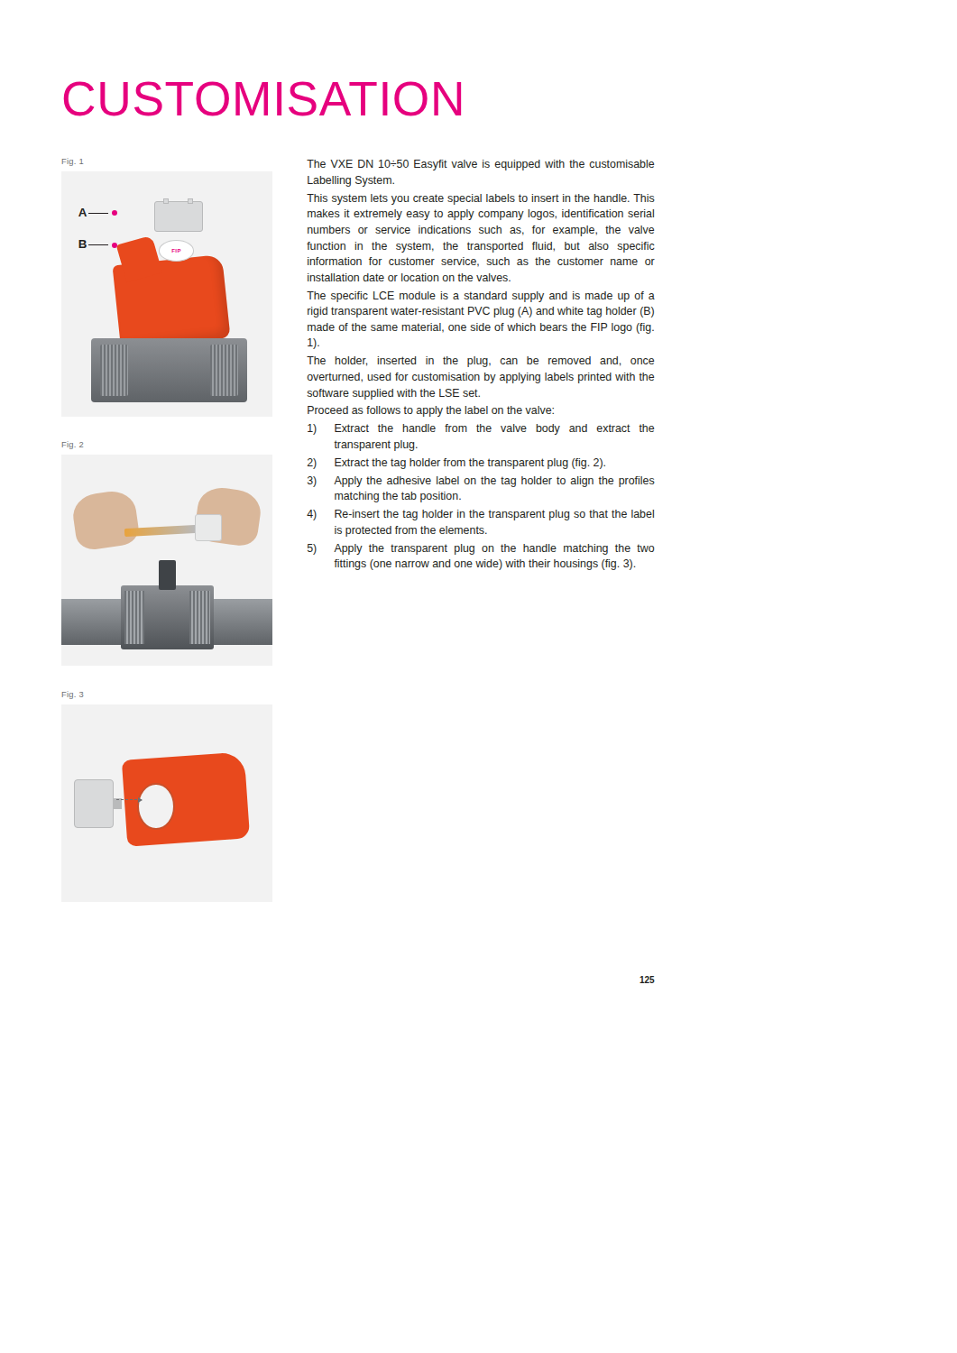CUSTOMISATION
Fig. 1
FIP
A
B
Fig. 2
Fig. 3
The VXE DN 10÷50 Easyfit valve is equipped with the customisable Labelling System.
This system lets you create special labels to insert in the handle. This makes it extremely easy to apply company logos, identification serial numbers or service indications such as, for example, the valve function in the system, the transported fluid, but also specific information for customer service, such as the customer name or installation date or location on the valves.
The specific LCE module is a standard supply and is made up of a rigid transparent water-resistant PVC plug (A) and white tag holder (B) made of the same material, one side of which bears the FIP logo (fig. 1).
The holder, inserted in the plug, can be removed and, once overturned, used for customisation by applying labels printed with the software supplied with the LSE set.
Proceed as follows to apply the label on the valve:
Extract the handle from the valve body and extract the transparent plug.
Extract the tag holder from the transparent plug (fig. 2).
Apply the adhesive label on the tag holder to align the profiles matching the tab position.
Re-insert the tag holder in the transparent plug so that the label is protected from the elements.
Apply the transparent plug on the handle matching the two fittings (one narrow and one wide) with their housings (fig. 3).
125